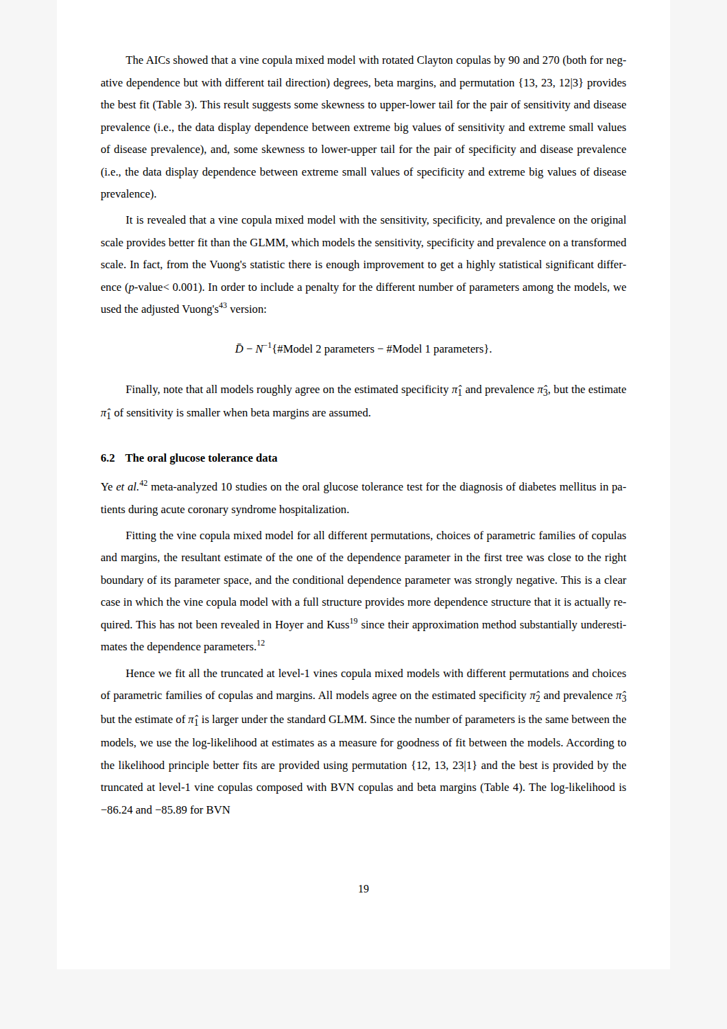The AICs showed that a vine copula mixed model with rotated Clayton copulas by 90 and 270 (both for negative dependence but with different tail direction) degrees, beta margins, and permutation {13, 23, 12|3} provides the best fit (Table 3). This result suggests some skewness to upper-lower tail for the pair of sensitivity and disease prevalence (i.e., the data display dependence between extreme big values of sensitivity and extreme small values of disease prevalence), and, some skewness to lower-upper tail for the pair of specificity and disease prevalence (i.e., the data display dependence between extreme small values of specificity and extreme big values of disease prevalence).
It is revealed that a vine copula mixed model with the sensitivity, specificity, and prevalence on the original scale provides better fit than the GLMM, which models the sensitivity, specificity and prevalence on a transformed scale. In fact, from the Vuong's statistic there is enough improvement to get a highly statistical significant difference (p-value< 0.001). In order to include a penalty for the different number of parameters among the models, we used the adjusted Vuong's43 version:
D̄ − N−1{#Model 2 parameters − #Model 1 parameters}.
Finally, note that all models roughly agree on the estimated specificity π̂1 and prevalence π̂3, but the estimate π̂1 of sensitivity is smaller when beta margins are assumed.
6.2 The oral glucose tolerance data
Ye et al.42 meta-analyzed 10 studies on the oral glucose tolerance test for the diagnosis of diabetes mellitus in patients during acute coronary syndrome hospitalization.
Fitting the vine copula mixed model for all different permutations, choices of parametric families of copulas and margins, the resultant estimate of the one of the dependence parameter in the first tree was close to the right boundary of its parameter space, and the conditional dependence parameter was strongly negative. This is a clear case in which the vine copula model with a full structure provides more dependence structure that it is actually required. This has not been revealed in Hoyer and Kuss19 since their approximation method substantially underestimates the dependence parameters.12
Hence we fit all the truncated at level-1 vines copula mixed models with different permutations and choices of parametric families of copulas and margins. All models agree on the estimated specificity π̂2 and prevalence π̂3 but the estimate of π̂1 is larger under the standard GLMM. Since the number of parameters is the same between the models, we use the log-likelihood at estimates as a measure for goodness of fit between the models. According to the likelihood principle better fits are provided using permutation {12, 13, 23|1} and the best is provided by the truncated at level-1 vine copulas composed with BVN copulas and beta margins (Table 4). The log-likelihood is −86.24 and −85.89 for BVN
19